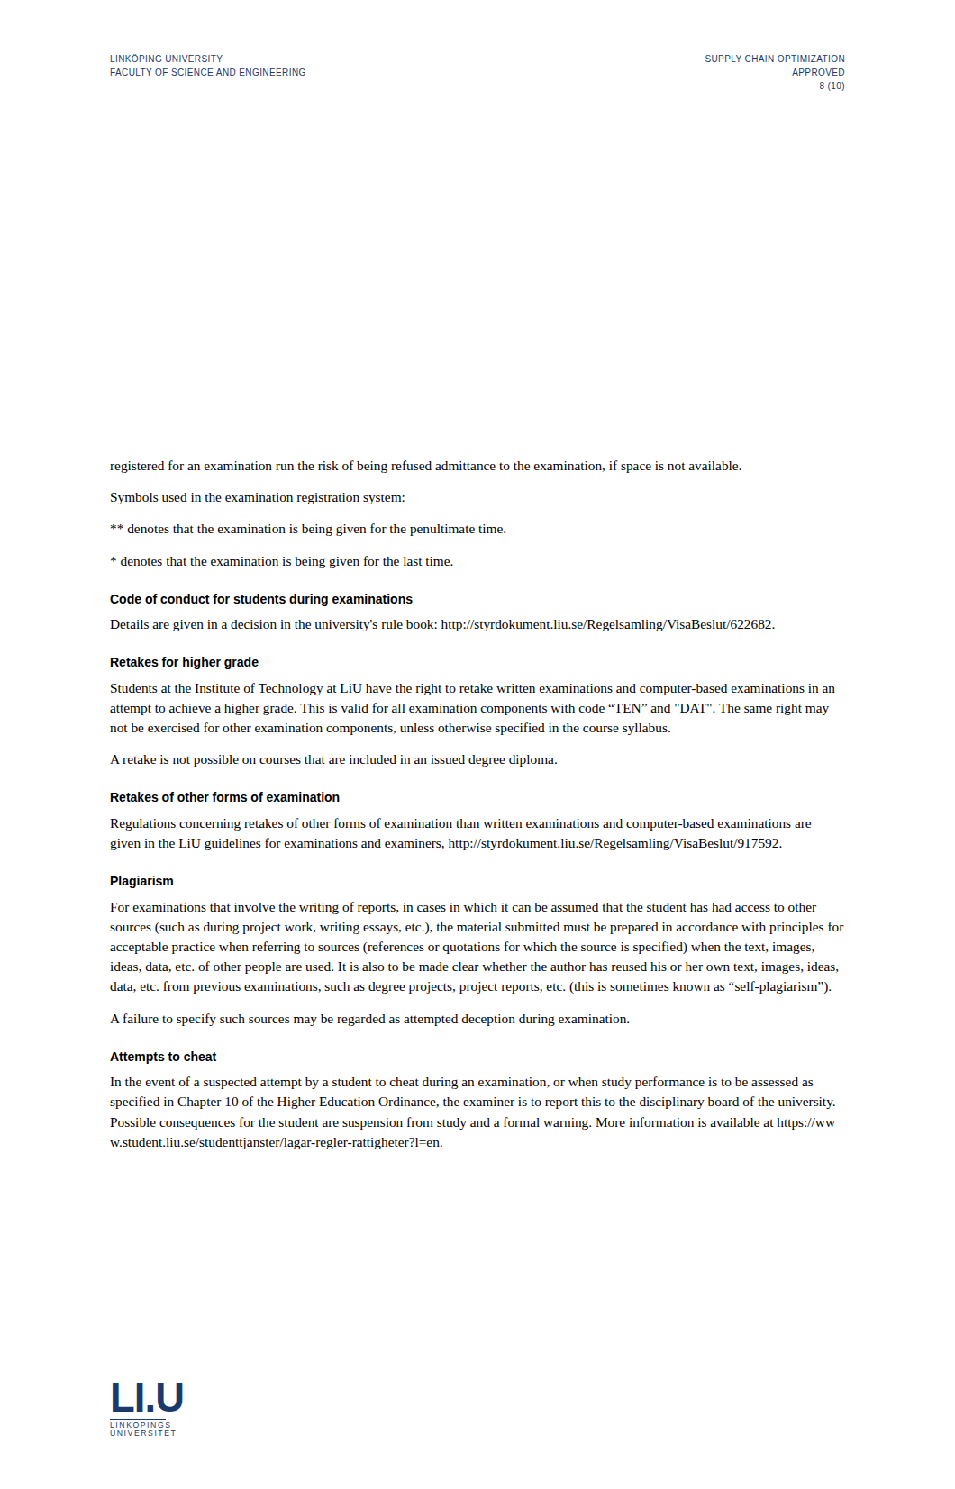LINKÖPING UNIVERSITY
FACULTY OF SCIENCE AND ENGINEERING
SUPPLY CHAIN OPTIMIZATION
APPROVED
8 (10)
registered for an examination run the risk of being refused admittance to the examination, if space is not available.
Symbols used in the examination registration system:
** denotes that the examination is being given for the penultimate time.
* denotes that the examination is being given for the last time.
Code of conduct for students during examinations
Details are given in a decision in the university's rule book: http://styrdokument.liu.se/Regelsamling/VisaBeslut/622682.
Retakes for higher grade
Students at the Institute of Technology at LiU have the right to retake written examinations and computer-based examinations in an attempt to achieve a higher grade. This is valid for all examination components with code “TEN” and "DAT". The same right may not be exercised for other examination components, unless otherwise specified in the course syllabus.
A retake is not possible on courses that are included in an issued degree diploma.
Retakes of other forms of examination
Regulations concerning retakes of other forms of examination than written examinations and computer-based examinations are given in the LiU guidelines for examinations and examiners, http://styrdokument.liu.se/Regelsamling/VisaBeslut/917592.
Plagiarism
For examinations that involve the writing of reports, in cases in which it can be assumed that the student has had access to other sources (such as during project work, writing essays, etc.), the material submitted must be prepared in accordance with principles for acceptable practice when referring to sources (references or quotations for which the source is specified) when the text, images, ideas, data, etc. of other people are used. It is also to be made clear whether the author has reused his or her own text, images, ideas, data, etc. from previous examinations, such as degree projects, project reports, etc. (this is sometimes known as “self-plagiarism”).
A failure to specify such sources may be regarded as attempted deception during examination.
Attempts to cheat
In the event of a suspected attempt by a student to cheat during an examination, or when study performance is to be assessed as specified in Chapter 10 of the Higher Education Ordinance, the examiner is to report this to the disciplinary board of the university. Possible consequences for the student are suspension from study and a formal warning. More information is available at https://www.student.liu.se/studenttjanster/lagar-regler-rattigheter?l=en.
LI. U LINKÖPINGS UNIVERSITET